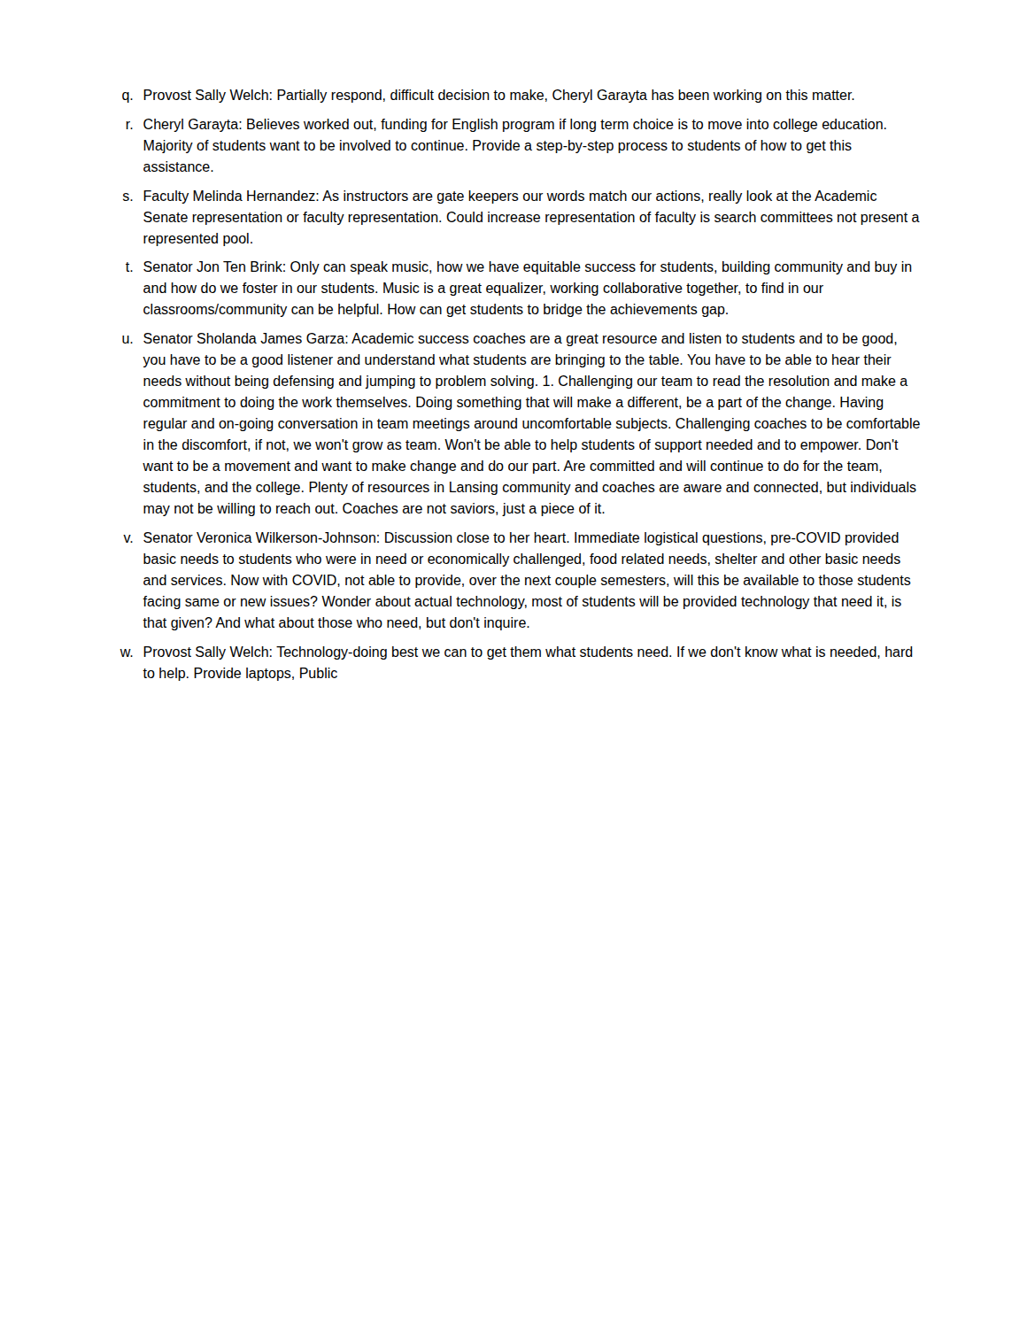Provost Sally Welch: Partially respond, difficult decision to make, Cheryl Garayta has been working on this matter.
Cheryl Garayta: Believes worked out, funding for English program if long term choice is to move into college education. Majority of students want to be involved to continue. Provide a step-by-step process to students of how to get this assistance.
Faculty Melinda Hernandez: As instructors are gate keepers our words match our actions, really look at the Academic Senate representation or faculty representation. Could increase representation of faculty is search committees not present a represented pool.
Senator Jon Ten Brink: Only can speak music, how we have equitable success for students, building community and buy in and how do we foster in our students. Music is a great equalizer, working collaborative together, to find in our classrooms/community can be helpful. How can get students to bridge the achievements gap.
Senator Sholanda James Garza: Academic success coaches are a great resource and listen to students and to be good, you have to be a good listener and understand what students are bringing to the table. You have to be able to hear their needs without being defensing and jumping to problem solving. 1. Challenging our team to read the resolution and make a commitment to doing the work themselves. Doing something that will make a different, be a part of the change. Having regular and on-going conversation in team meetings around uncomfortable subjects. Challenging coaches to be comfortable in the discomfort, if not, we won't grow as team. Won't be able to help students of support needed and to empower. Don't want to be a movement and want to make change and do our part. Are committed and will continue to do for the team, students, and the college. Plenty of resources in Lansing community and coaches are aware and connected, but individuals may not be willing to reach out. Coaches are not saviors, just a piece of it.
Senator Veronica Wilkerson-Johnson: Discussion close to her heart. Immediate logistical questions, pre-COVID provided basic needs to students who were in need or economically challenged, food related needs, shelter and other basic needs and services. Now with COVID, not able to provide, over the next couple semesters, will this be available to those students facing same or new issues? Wonder about actual technology, most of students will be provided technology that need it, is that given? And what about those who need, but don't inquire.
Provost Sally Welch: Technology-doing best we can to get them what students need. If we don't know what is needed, hard to help. Provide laptops, Public